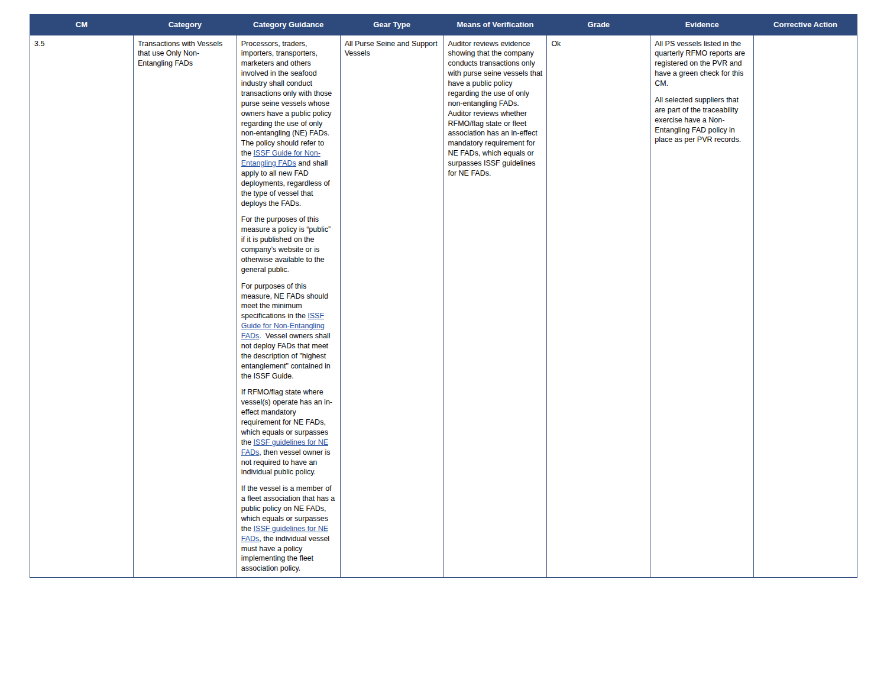| CM | Category | Category Guidance | Gear Type | Means of Verification | Grade | Evidence | Corrective Action |
| --- | --- | --- | --- | --- | --- | --- | --- |
| 3.5 | Transactions with Vessels that use Only Non-Entangling FADs | Processors, traders, importers, transporters, marketers and others involved in the seafood industry shall conduct transactions only with those purse seine vessels whose owners have a public policy regarding the use of only non-entangling (NE) FADs. The policy should refer to the ISSF Guide for Non-Entangling FADs and shall apply to all new FAD deployments, regardless of the type of vessel that deploys the FADs. For the purposes of this measure a policy is “public” if it is published on the company’s website or is otherwise available to the general public. For purposes of this measure, NE FADs should meet the minimum specifications in the ISSF Guide for Non-Entangling FADs . Vessel owners shall not deploy FADs that meet the description of "highest entanglement" contained in the ISSF Guide. If RFMO/flag state where vessel(s) operate has an in-effect mandatory requirement for NE FADs, which equals or surpasses the ISSF guidelines for NE FADs , then vessel owner is not required to have an individual public policy. If the vessel is a member of a fleet association that has a public policy on NE FADs, which equals or surpasses the ISSF guidelines for NE FADs , the individual vessel must have a policy implementing the fleet association policy. | All Purse Seine and Support Vessels | Auditor reviews evidence showing that the company conducts transactions only with purse seine vessels that have a public policy regarding the use of only non-entangling FADs. Auditor reviews whether RFMO/flag state or fleet association has an in-effect mandatory requirement for NE FADs, which equals or surpasses ISSF guidelines for NE FADs. | Ok | All PS vessels listed in the quarterly RFMO reports are registered on the PVR and have a green check for this CM. All selected suppliers that are part of the traceability exercise have a Non-Entangling FAD policy in place as per PVR records. | |